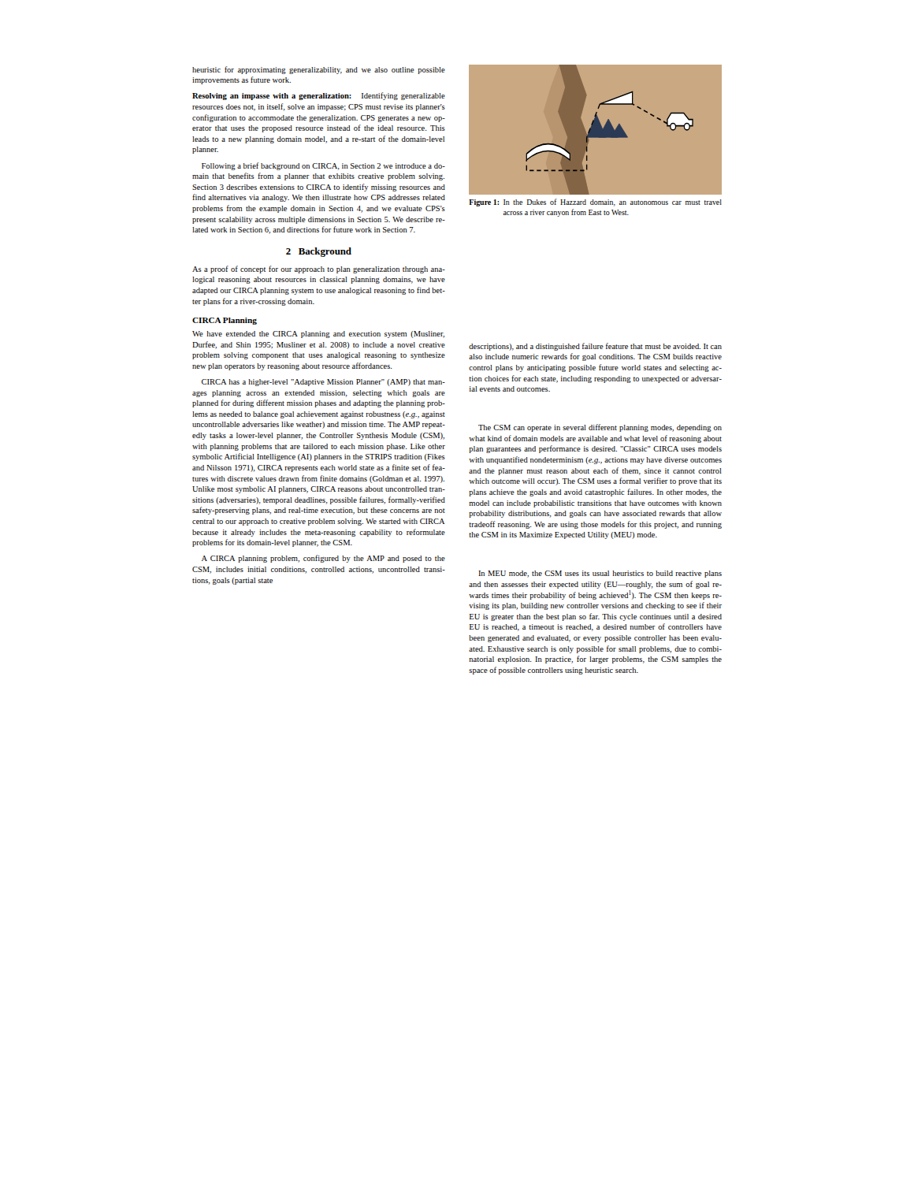heuristic for approximating generalizability, and we also outline possible improvements as future work.
Resolving an impasse with a generalization: Identifying generalizable resources does not, in itself, solve an impasse; CPS must revise its planner's configuration to accommodate the generalization. CPS generates a new operator that uses the proposed resource instead of the ideal resource. This leads to a new planning domain model, and a re-start of the domain-level planner.
Following a brief background on CIRCA, in Section 2 we introduce a domain that benefits from a planner that exhibits creative problem solving. Section 3 describes extensions to CIRCA to identify missing resources and find alternatives via analogy. We then illustrate how CPS addresses related problems from the example domain in Section 4, and we evaluate CPS's present scalability across multiple dimensions in Section 5. We describe related work in Section 6, and directions for future work in Section 7.
2 Background
As a proof of concept for our approach to plan generalization through analogical reasoning about resources in classical planning domains, we have adapted our CIRCA planning system to use analogical reasoning to find better plans for a river-crossing domain.
CIRCA Planning
We have extended the CIRCA planning and execution system (Musliner, Durfee, and Shin 1995; Musliner et al. 2008) to include a novel creative problem solving component that uses analogical reasoning to synthesize new plan operators by reasoning about resource affordances.
CIRCA has a higher-level "Adaptive Mission Planner" (AMP) that manages planning across an extended mission, selecting which goals are planned for during different mission phases and adapting the planning problems as needed to balance goal achievement against robustness (e.g., against uncontrollable adversaries like weather) and mission time. The AMP repeatedly tasks a lower-level planner, the Controller Synthesis Module (CSM), with planning problems that are tailored to each mission phase. Like other symbolic Artificial Intelligence (AI) planners in the STRIPS tradition (Fikes and Nilsson 1971), CIRCA represents each world state as a finite set of features with discrete values drawn from finite domains (Goldman et al. 1997). Unlike most symbolic AI planners, CIRCA reasons about uncontrolled transitions (adversaries), temporal deadlines, possible failures, formally-verified safety-preserving plans, and real-time execution, but these concerns are not central to our approach to creative problem solving. We started with CIRCA because it already includes the meta-reasoning capability to reformulate problems for its domain-level planner, the CSM.
A CIRCA planning problem, configured by the AMP and posed to the CSM, includes initial conditions, controlled actions, uncontrolled transitions, goals (partial state
Figure 1: In the Dukes of Hazzard domain, an autonomous car must travel across a river canyon from East to West.
descriptions), and a distinguished failure feature that must be avoided. It can also include numeric rewards for goal conditions. The CSM builds reactive control plans by anticipating possible future world states and selecting action choices for each state, including responding to unexpected or adversarial events and outcomes.
The CSM can operate in several different planning modes, depending on what kind of domain models are available and what level of reasoning about plan guarantees and performance is desired. "Classic" CIRCA uses models with unquantified nondeterminism (e.g., actions may have diverse outcomes and the planner must reason about each of them, since it cannot control which outcome will occur). The CSM uses a formal verifier to prove that its plans achieve the goals and avoid catastrophic failures. In other modes, the model can include probabilistic transitions that have outcomes with known probability distributions, and goals can have associated rewards that allow tradeoff reasoning. We are using those models for this project, and running the CSM in its Maximize Expected Utility (MEU) mode.
In MEU mode, the CSM uses its usual heuristics to build reactive plans and then assesses their expected utility (EU—roughly, the sum of goal rewards times their probability of being achieved1). The CSM then keeps revising its plan, building new controller versions and checking to see if their EU is greater than the best plan so far. This cycle continues until a desired EU is reached, a timeout is reached, a desired number of controllers have been generated and evaluated, or every possible controller has been evaluated. Exhaustive search is only possible for small problems, due to combinatorial explosion. In practice, for larger problems, the CSM samples the space of possible controllers using heuristic search.